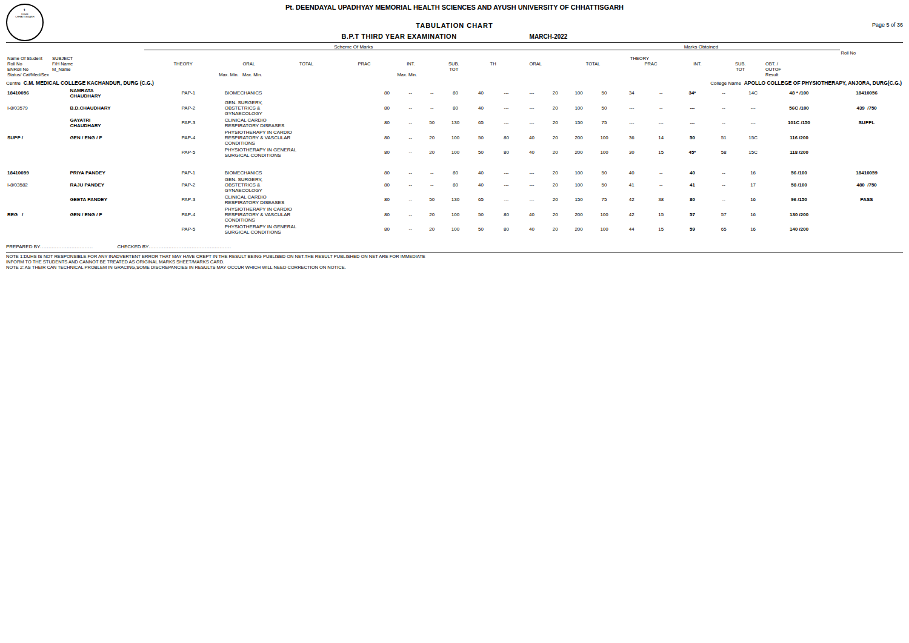⚕
DUHS
CHHATTISGARH
Pt. DEENDAYAL UPADHYAY MEMORIAL HEALTH SCIENCES AND AYUSH UNIVERSITY OF CHHATTISGARH
Page 5 of 36
TABULATION CHART
B.P.T THIRD YEAR EXAMINATION MARCH-2022
| | Scheme Of Marks | Marks Obtained | |
| --- | --- | --- | --- |
| | | | | Roll No |
| Name Of Student | SUBJECT | | THEORY | | |
| Roll No ENRoll No | F/H Name M_Name | THEORY | ORAL | TOTAL | PRAC | INT. | SUB. TOT | TH | ORAL | TOTAL | PRAC | INT. | SUB. TOT | OBT. / OUTOF | | |
| Status/ Cat/Med/Sex | | Max. Min. Max. Min. | Max. Min. | | Result | | |
Centre C.M. MEDICAL COLLEGE KACHANDUR, DURG (C.G.) College Name APOLLO COLLEGE OF PHYSIOTHERAPY, ANJORA, DURG(C.G.)
| 18410056 | NAMRATA CHAUDHARY | PAP-1 | BIOMECHANICS | 80 | -- | -- | 80 | 40 | --- | --- | 20 | 100 | 50 | 34 | -- | 34* | -- | 14C | 48 * /100 | 18410056 |
| I-8/03579 | B.D.CHAUDHARY | PAP-2 | GEN. SURGERY, OBSTETRICS & GYNAECOLOGY | 80 | -- | -- | 80 | 40 | --- | --- | 20 | 100 | 50 | --- | -- | --- | -- | --- | 56C /100 | 439 /750 |
| | GAYATRI CHAUDHARY | PAP-3 | CLINICAL CARDIO RESPIRATORY DISEASES | 80 | -- | 50 | 130 | 65 | --- | --- | 20 | 150 | 75 | --- | --- | --- | -- | --- | 101C /150 | SUPPL |
| SUPP / | GEN / ENG / F | PAP-4 | PHYSIOTHERAPY IN CARDIO RESPIRATORY & VASCULAR CONDITIONS | 80 | -- | 20 | 100 | 50 | 80 | 40 | 20 | 200 | 100 | 36 | 14 | 50 | 51 | 15C | 116 /200 | |
| | | PAP-5 | PHYSIOTHERAPY IN GENERAL SURGICAL CONDITIONS | 80 | -- | 20 | 100 | 50 | 80 | 40 | 20 | 200 | 100 | 30 | 15 | 45* | 58 | 15C | 118 /200 | |
| 18410059 | PRIYA PANDEY | PAP-1 | BIOMECHANICS | 80 | -- | -- | 80 | 40 | --- | --- | 20 | 100 | 50 | 40 | -- | 40 | -- | 16 | 56 /100 | 18410059 |
| I-8/03582 | RAJU PANDEY | PAP-2 | GEN. SURGERY, OBSTETRICS & GYNAECOLOGY | 80 | -- | -- | 80 | 40 | --- | --- | 20 | 100 | 50 | 41 | -- | 41 | -- | 17 | 58 /100 | 480 /750 |
| | GEETA PANDEY | PAP-3 | CLINICAL CARDIO RESPIRATORY DISEASES | 80 | -- | 50 | 130 | 65 | --- | --- | 20 | 150 | 75 | 42 | 38 | 80 | -- | 16 | 96 /150 | PASS |
| REG / | GEN / ENG / F | PAP-4 | PHYSIOTHERAPY IN CARDIO RESPIRATORY & VASCULAR CONDITIONS | 80 | -- | 20 | 100 | 50 | 80 | 40 | 20 | 200 | 100 | 42 | 15 | 57 | 57 | 16 | 130 /200 | |
| | | PAP-5 | PHYSIOTHERAPY IN GENERAL SURGICAL CONDITIONS | 80 | -- | 20 | 100 | 50 | 80 | 40 | 20 | 200 | 100 | 44 | 15 | 59 | 65 | 16 | 140 /200 | |
PREPARED BY................................ CHECKED BY..................................................
NOTE 1:DUHS IS NOT RESPONSIBLE FOR ANY INADVERTENT ERROR THAT MAY HAVE CREPT IN THE RESULT BEING PUBLISED ON NET.THE RESULT PUBLISHED ON NET ARE FOR IMMEDIATE
INFORM TO THE STUDENTS AND CANNOT BE TREATED AS ORIGINAL MARKS SHEET/MARKS CARD.
NOTE 2: AS THEIR CAN TECHNICAL PROBLEM IN GRACING,SOME DISCREPANCIES IN RESULTS MAY OCCUR WHICH WILL NEED CORRECTION ON NOTICE.